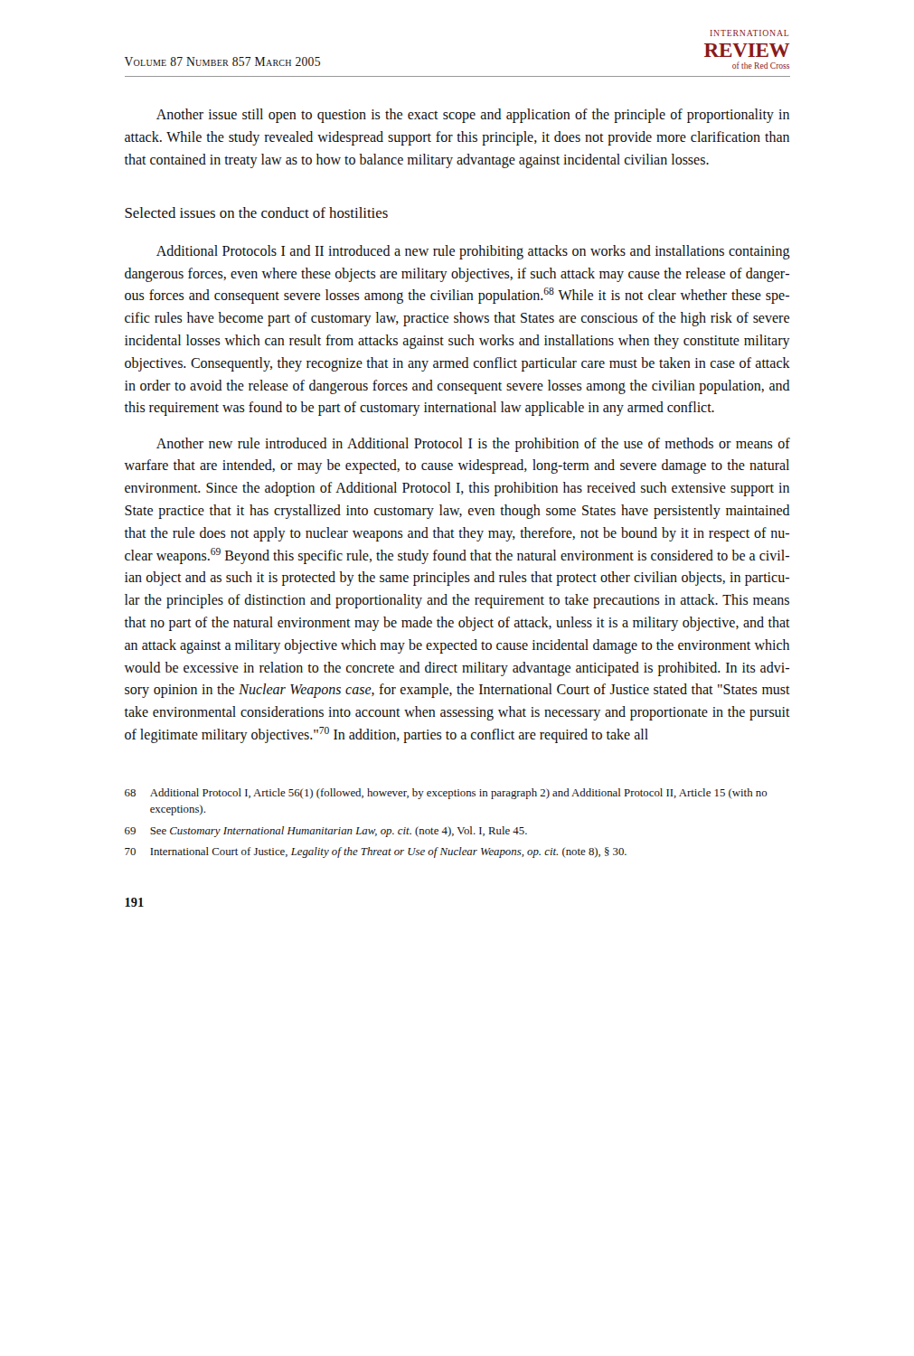Volume 87 Number 857 March 2005
International REVIEW of the Red Cross
Another issue still open to question is the exact scope and application of the principle of proportionality in attack. While the study revealed widespread support for this principle, it does not provide more clarification than that contained in treaty law as to how to balance military advantage against incidental civilian losses.
Selected issues on the conduct of hostilities
Additional Protocols I and II introduced a new rule prohibiting attacks on works and installations containing dangerous forces, even where these objects are military objectives, if such attack may cause the release of dangerous forces and consequent severe losses among the civilian population.68 While it is not clear whether these specific rules have become part of customary law, practice shows that States are conscious of the high risk of severe incidental losses which can result from attacks against such works and installations when they constitute military objectives. Consequently, they recognize that in any armed conflict particular care must be taken in case of attack in order to avoid the release of dangerous forces and consequent severe losses among the civilian population, and this requirement was found to be part of customary international law applicable in any armed conflict.
Another new rule introduced in Additional Protocol I is the prohibition of the use of methods or means of warfare that are intended, or may be expected, to cause widespread, long-term and severe damage to the natural environment. Since the adoption of Additional Protocol I, this prohibition has received such extensive support in State practice that it has crystallized into customary law, even though some States have persistently maintained that the rule does not apply to nuclear weapons and that they may, therefore, not be bound by it in respect of nuclear weapons.69 Beyond this specific rule, the study found that the natural environment is considered to be a civilian object and as such it is protected by the same principles and rules that protect other civilian objects, in particular the principles of distinction and proportionality and the requirement to take precautions in attack. This means that no part of the natural environment may be made the object of attack, unless it is a military objective, and that an attack against a military objective which may be expected to cause incidental damage to the environment which would be excessive in relation to the concrete and direct military advantage anticipated is prohibited. In its advisory opinion in the Nuclear Weapons case, for example, the International Court of Justice stated that "States must take environmental considerations into account when assessing what is necessary and proportionate in the pursuit of legitimate military objectives."70 In addition, parties to a conflict are required to take all
68 Additional Protocol I, Article 56(1) (followed, however, by exceptions in paragraph 2) and Additional Protocol II, Article 15 (with no exceptions).
69 See Customary International Humanitarian Law, op. cit. (note 4), Vol. I, Rule 45.
70 International Court of Justice, Legality of the Threat or Use of Nuclear Weapons, op. cit. (note 8), § 30.
191